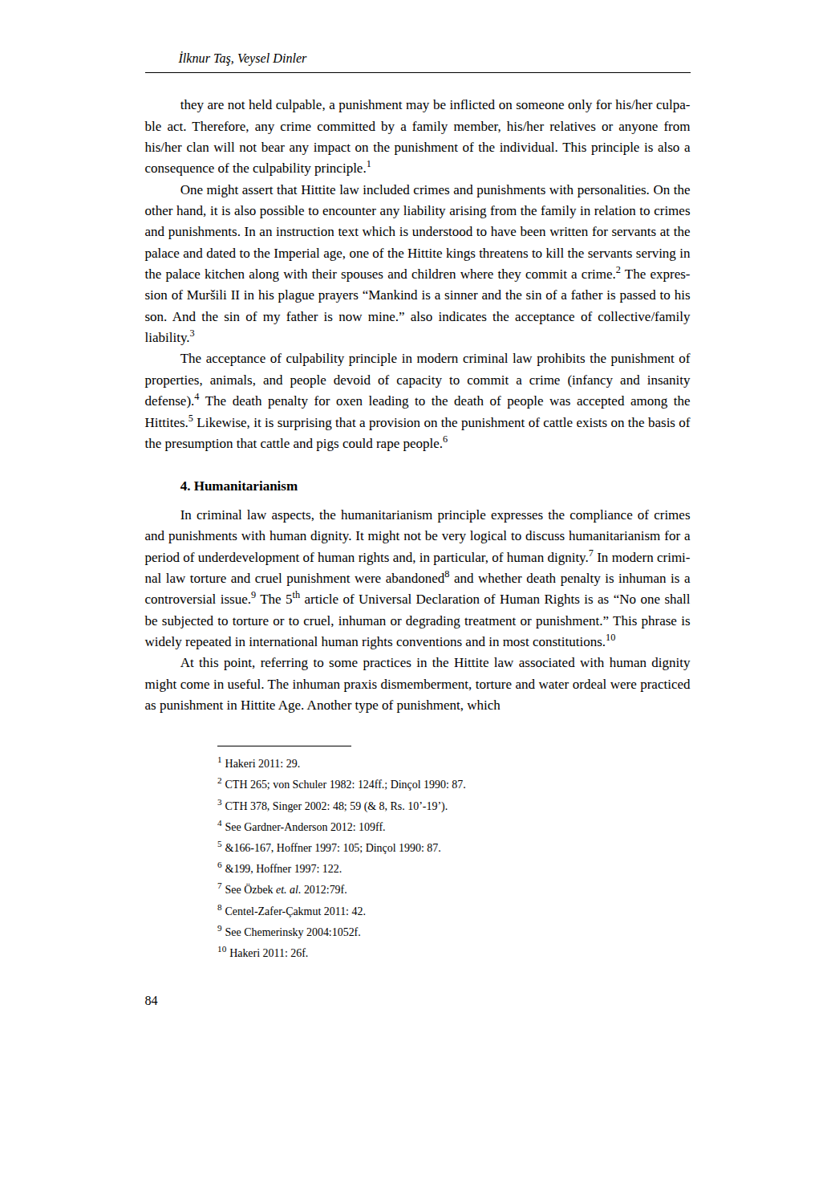İlknur Taş, Veysel Dinler
they are not held culpable, a punishment may be inflicted on someone only for his/her culpable act. Therefore, any crime committed by a family member, his/her relatives or anyone from his/her clan will not bear any impact on the punishment of the individual. This principle is also a consequence of the culpability principle.1
One might assert that Hittite law included crimes and punishments with personalities. On the other hand, it is also possible to encounter any liability arising from the family in relation to crimes and punishments. In an instruction text which is understood to have been written for servants at the palace and dated to the Imperial age, one of the Hittite kings threatens to kill the servants serving in the palace kitchen along with their spouses and children where they commit a crime.2 The expression of Muršili II in his plague prayers “Mankind is a sinner and the sin of a father is passed to his son. And the sin of my father is now mine.” also indicates the acceptance of collective/family liability.3
The acceptance of culpability principle in modern criminal law prohibits the punishment of properties, animals, and people devoid of capacity to commit a crime (infancy and insanity defense).4 The death penalty for oxen leading to the death of people was accepted among the Hittites.5 Likewise, it is surprising that a provision on the punishment of cattle exists on the basis of the presumption that cattle and pigs could rape people.6
4. Humanitarianism
In criminal law aspects, the humanitarianism principle expresses the compliance of crimes and punishments with human dignity. It might not be very logical to discuss humanitarianism for a period of underdevelopment of human rights and, in particular, of human dignity.7 In modern criminal law torture and cruel punishment were abandoned8 and whether death penalty is inhuman is a controversial issue.9 The 5th article of Universal Declaration of Human Rights is as “No one shall be subjected to torture or to cruel, inhuman or degrading treatment or punishment.” This phrase is widely repeated in international human rights conventions and in most constitutions.10
At this point, referring to some practices in the Hittite law associated with human dignity might come in useful. The inhuman praxis dismemberment, torture and water ordeal were practiced as punishment in Hittite Age. Another type of punishment, which
1 Hakeri 2011: 29.
2 CTH 265; von Schuler 1982: 124ff.; Dinçol 1990: 87.
3 CTH 378, Singer 2002: 48; 59 (& 8, Rs. 10’-19’).
4 See Gardner-Anderson 2012: 109ff.
5&166-167, Hoffner 1997: 105; Dinçol 1990: 87.
6&199, Hoffner 1997: 122.
7 See Özbek et. al. 2012:79f.
8 Centel-Zafer-Çakmut 2011: 42.
9 See Chemerinsky 2004:1052f.
10 Hakeri 2011: 26f.
84